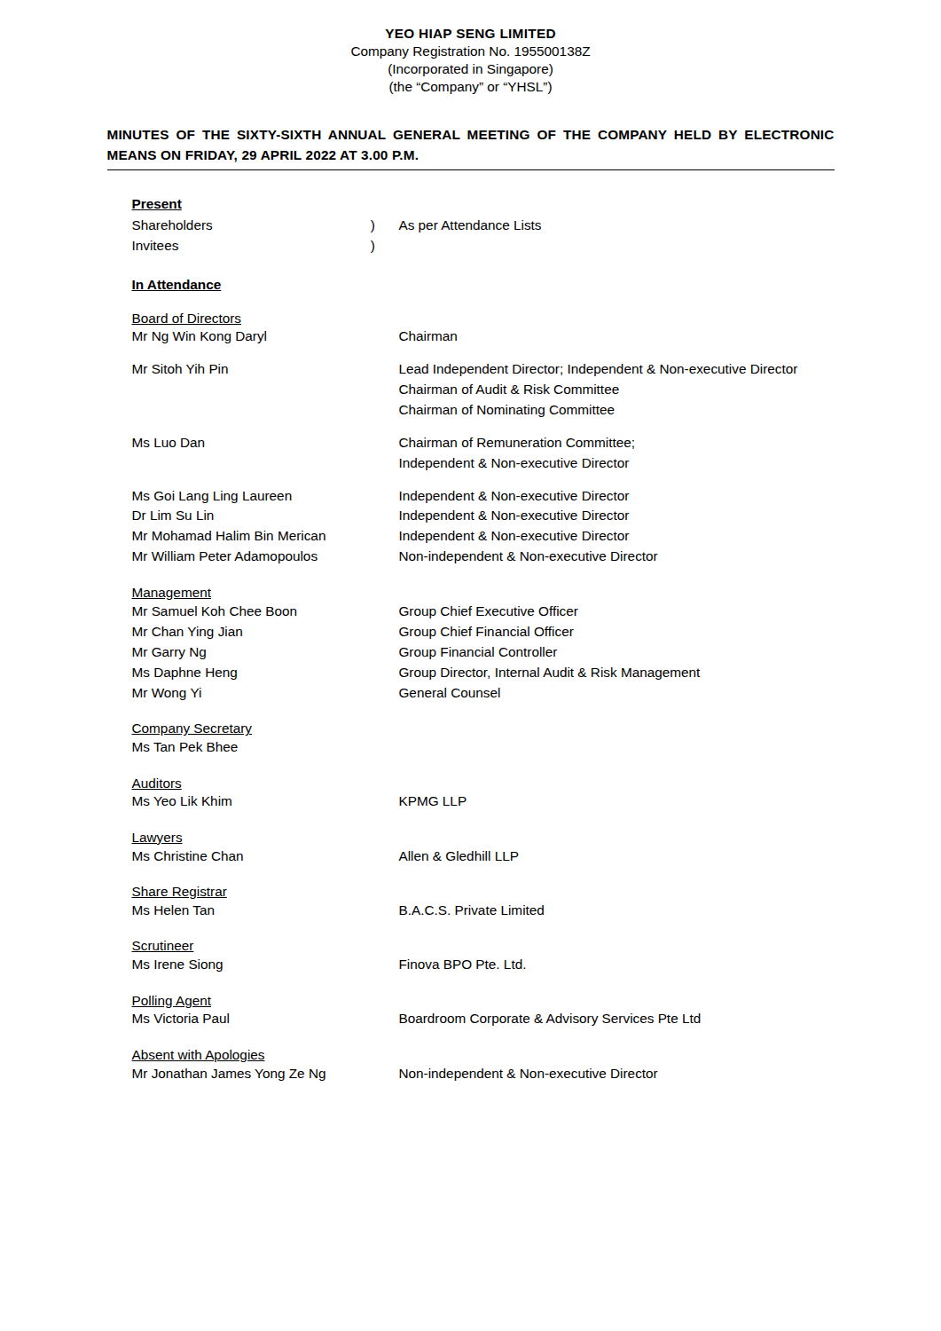YEO HIAP SENG LIMITED
Company Registration No. 195500138Z
(Incorporated in Singapore)
(the “Company” or “YHSL”)
MINUTES OF THE SIXTY-SIXTH ANNUAL GENERAL MEETING OF THE COMPANY HELD BY ELECTRONIC MEANS ON FRIDAY, 29 APRIL 2022 AT 3.00 P.M.
Present
| Shareholders | ) | As per Attendance Lists |
| Invitees | ) | |
In Attendance
Board of Directors
| Mr Ng Win Kong Daryl | | Chairman |
| Mr Sitoh Yih Pin | | Lead Independent Director; Independent & Non-executive Director |
| | | Chairman of Audit & Risk Committee |
| | | Chairman of Nominating Committee |
| Ms Luo Dan | | Chairman of Remuneration Committee; |
| | | Independent & Non-executive Director |
| Ms Goi Lang Ling Laureen | | Independent & Non-executive Director |
| Dr Lim Su Lin | | Independent & Non-executive Director |
| Mr Mohamad Halim Bin Merican | | Independent & Non-executive Director |
| Mr William Peter Adamopoulos | | Non-independent & Non-executive Director |
Management
| Mr Samuel Koh Chee Boon | | Group Chief Executive Officer |
| Mr Chan Ying Jian | | Group Chief Financial Officer |
| Mr Garry Ng | | Group Financial Controller |
| Ms Daphne Heng | | Group Director, Internal Audit & Risk Management |
| Mr Wong Yi | | General Counsel |
Company Secretary
| Ms Tan Pek Bhee | | |
Auditors
| Ms Yeo Lik Khim | | KPMG LLP |
Lawyers
| Ms Christine Chan | | Allen & Gledhill LLP |
Share Registrar
| Ms Helen Tan | | B.A.C.S. Private Limited |
Scrutineer
| Ms Irene Siong | | Finova BPO Pte. Ltd. |
Polling Agent
| Ms Victoria Paul | | Boardroom Corporate & Advisory Services Pte Ltd |
Absent with Apologies
| Mr Jonathan James Yong Ze Ng | | Non-independent & Non-executive Director |